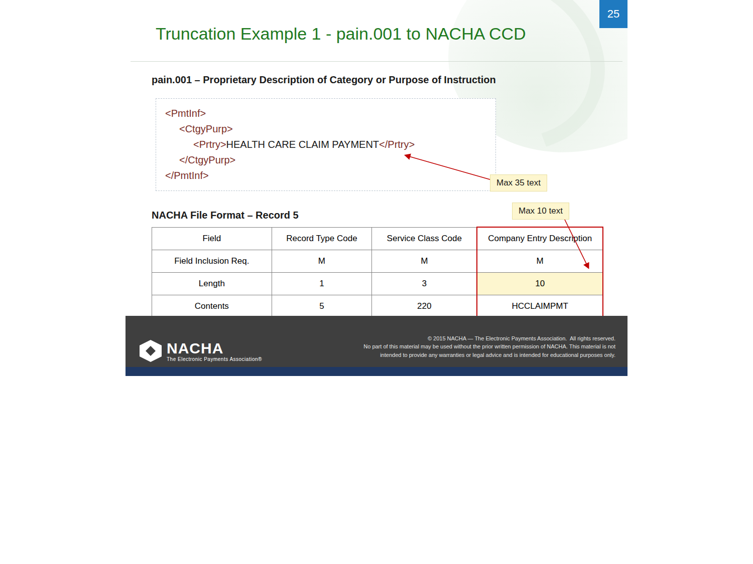25
Truncation Example 1 - pain.001 to NACHA CCD
pain.001 – Proprietary Description of Category or Purpose of Instruction
<PmtInf>
<CtgyPurp>
<Prtry>HEALTH CARE CLAIM PAYMENT</Prtry>
</CtgyPurp>
</PmtInf>
Max 35 text
Max 10 text
NACHA File Format – Record 5
| Field | Record Type Code | Service Class Code | Company Entry Description |
| Field Inclusion Req. | M | M | M |
| Length | 1 | 3 | 10 |
| Contents | 5 | 220 | HCCLAIMPMT |
© 2015 NACHA — The Electronic Payments Association. All rights reserved.
No part of this material may be used without the prior written permission of NACHA. This material is not
intended to provide any warranties or legal advice and is intended for educational purposes only.
NACHA
The Electronic Payments Association®